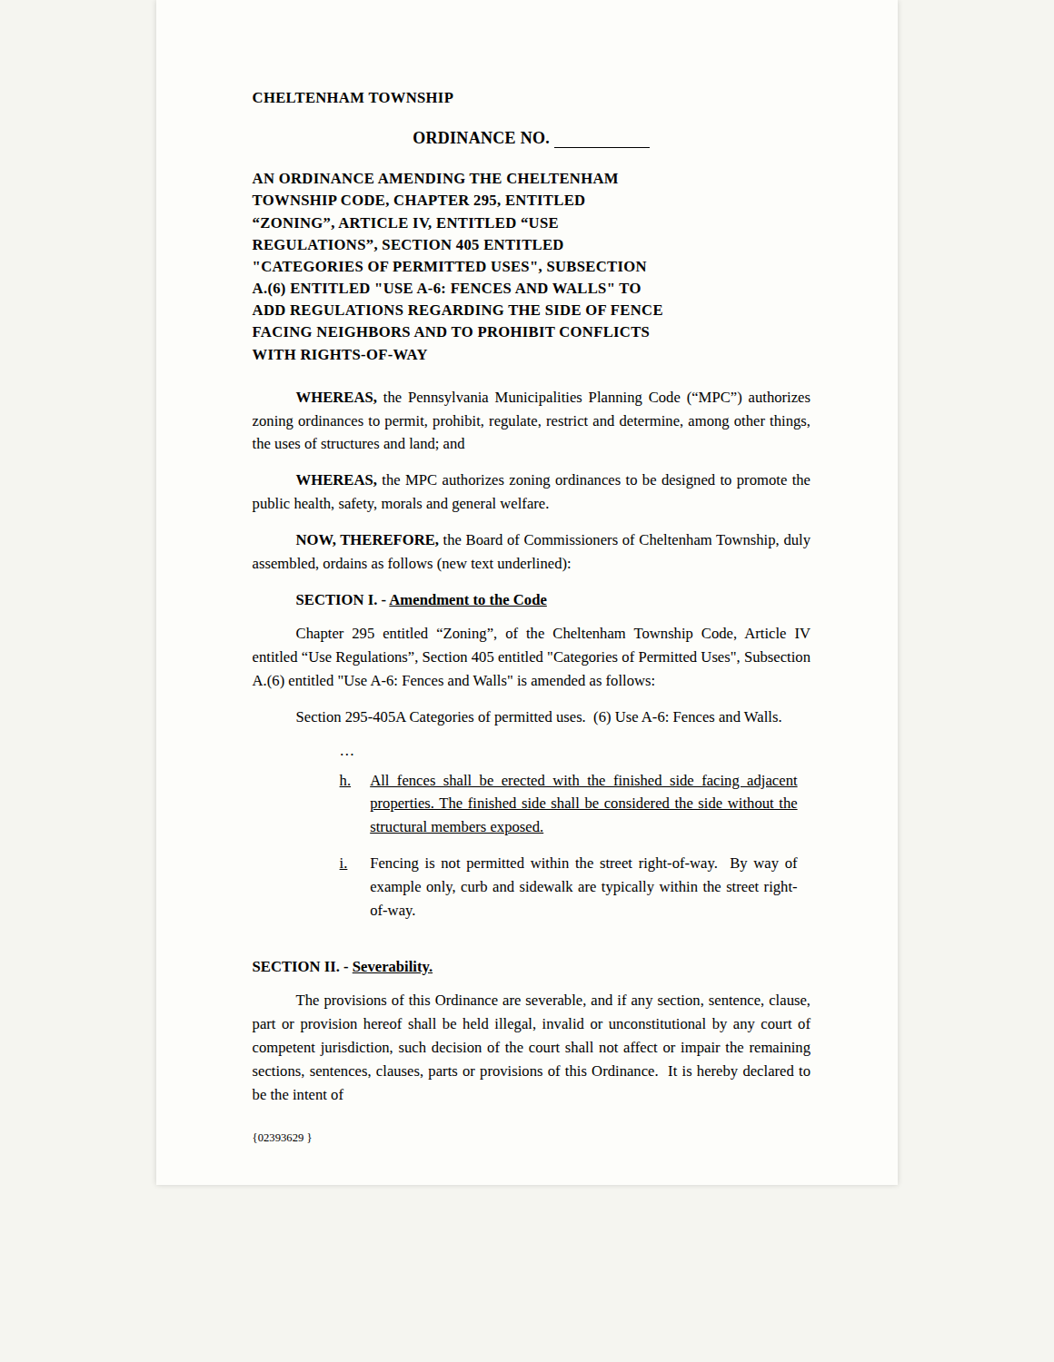CHELTENHAM TOWNSHIP
ORDINANCE NO.
AN ORDINANCE AMENDING THE CHELTENHAM
TOWNSHIP CODE, CHAPTER 295, ENTITLED
“ZONING”, ARTICLE IV, ENTITLED “USE
REGULATIONS”, SECTION 405 ENTITLED
"CATEGORIES OF PERMITTED USES", SUBSECTION
A.(6) ENTITLED "USE A-6: FENCES AND WALLS" TO
ADD REGULATIONS REGARDING THE SIDE OF FENCE
FACING NEIGHBORS AND TO PROHIBIT CONFLICTS
WITH RIGHTS-OF-WAY
WHEREAS, the Pennsylvania Municipalities Planning Code (“MPC”) authorizes zoning ordinances to permit, prohibit, regulate, restrict and determine, among other things, the uses of structures and land; and
WHEREAS, the MPC authorizes zoning ordinances to be designed to promote the public health, safety, morals and general welfare.
NOW, THEREFORE, the Board of Commissioners of Cheltenham Township, duly assembled, ordains as follows (new text underlined):
SECTION I. - Amendment to the Code
Chapter 295 entitled “Zoning”, of the Cheltenham Township Code, Article IV entitled “Use Regulations”, Section 405 entitled "Categories of Permitted Uses", Subsection A.(6) entitled "Use A-6: Fences and Walls" is amended as follows:
Section 295-405A Categories of permitted uses. (6) Use A-6: Fences and Walls.
…
h. All fences shall be erected with the finished side facing adjacent properties. The finished side shall be considered the side without the structural members exposed.
i. Fencing is not permitted within the street right-of-way. By way of example only, curb and sidewalk are typically within the street right-of-way.
SECTION II. - Severability.
The provisions of this Ordinance are severable, and if any section, sentence, clause, part or provision hereof shall be held illegal, invalid or unconstitutional by any court of competent jurisdiction, such decision of the court shall not affect or impair the remaining sections, sentences, clauses, parts or provisions of this Ordinance. It is hereby declared to be the intent of
{02393629 }